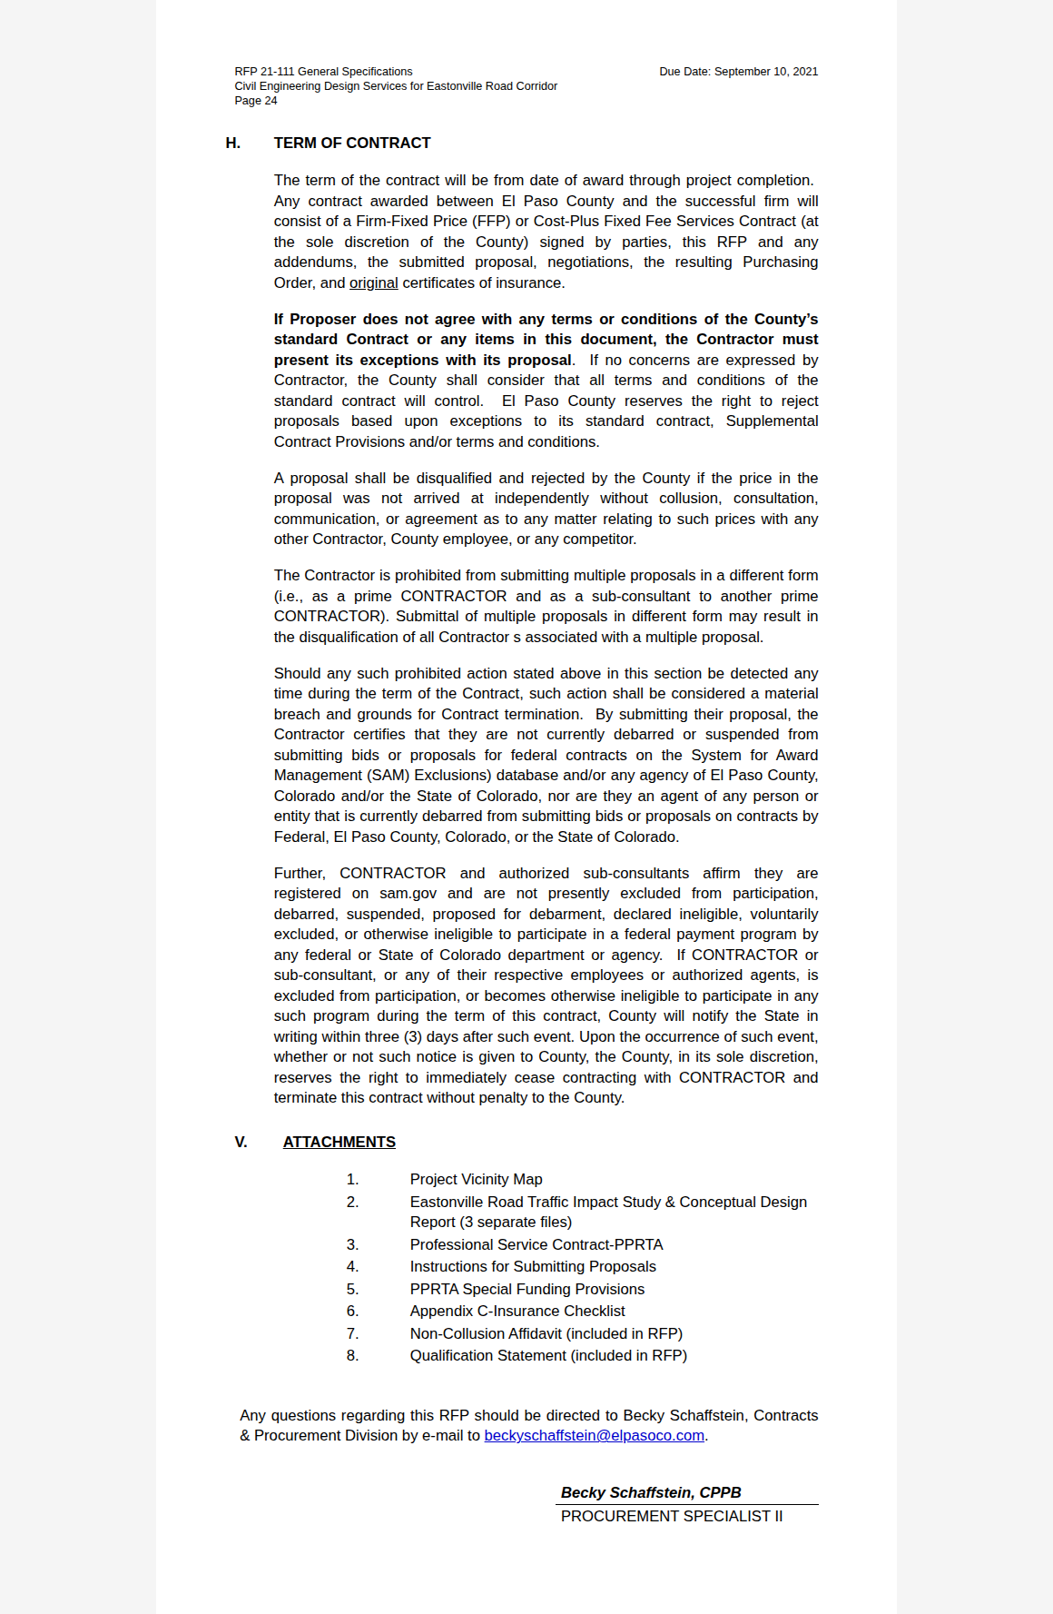RFP 21-111 General Specifications Due Date: September 10, 2021 Civil Engineering Design Services for Eastonville Road Corridor Page 24
H. TERM OF CONTRACT
The term of the contract will be from date of award through project completion. Any contract awarded between El Paso County and the successful firm will consist of a Firm-Fixed Price (FFP) or Cost-Plus Fixed Fee Services Contract (at the sole discretion of the County) signed by parties, this RFP and any addendums, the submitted proposal, negotiations, the resulting Purchasing Order, and original certificates of insurance.
If Proposer does not agree with any terms or conditions of the County’s standard Contract or any items in this document, the Contractor must present its exceptions with its proposal. If no concerns are expressed by Contractor, the County shall consider that all terms and conditions of the standard contract will control. El Paso County reserves the right to reject proposals based upon exceptions to its standard contract, Supplemental Contract Provisions and/or terms and conditions.
A proposal shall be disqualified and rejected by the County if the price in the proposal was not arrived at independently without collusion, consultation, communication, or agreement as to any matter relating to such prices with any other Contractor, County employee, or any competitor.
The Contractor is prohibited from submitting multiple proposals in a different form (i.e., as a prime CONTRACTOR and as a sub-consultant to another prime CONTRACTOR). Submittal of multiple proposals in different form may result in the disqualification of all Contractor s associated with a multiple proposal.
Should any such prohibited action stated above in this section be detected any time during the term of the Contract, such action shall be considered a material breach and grounds for Contract termination. By submitting their proposal, the Contractor certifies that they are not currently debarred or suspended from submitting bids or proposals for federal contracts on the System for Award Management (SAM) Exclusions) database and/or any agency of El Paso County, Colorado and/or the State of Colorado, nor are they an agent of any person or entity that is currently debarred from submitting bids or proposals on contracts by Federal, El Paso County, Colorado, or the State of Colorado.
Further, CONTRACTOR and authorized sub-consultants affirm they are registered on sam.gov and are not presently excluded from participation, debarred, suspended, proposed for debarment, declared ineligible, voluntarily excluded, or otherwise ineligible to participate in a federal payment program by any federal or State of Colorado department or agency. If CONTRACTOR or sub-consultant, or any of their respective employees or authorized agents, is excluded from participation, or becomes otherwise ineligible to participate in any such program during the term of this contract, County will notify the State in writing within three (3) days after such event. Upon the occurrence of such event, whether or not such notice is given to County, the County, in its sole discretion, reserves the right to immediately cease contracting with CONTRACTOR and terminate this contract without penalty to the County.
V. ATTACHMENTS
Project Vicinity Map
Eastonville Road Traffic Impact Study & Conceptual Design Report (3 separate files)
Professional Service Contract-PPRTA
Instructions for Submitting Proposals
PPRTA Special Funding Provisions
Appendix C-Insurance Checklist
Non-Collusion Affidavit (included in RFP)
Qualification Statement (included in RFP)
Any questions regarding this RFP should be directed to Becky Schaffstein, Contracts & Procurement Division by e-mail to beckyschaffstein@elpasoco.com.
Becky Schaffstein, CPPB PROCUREMENT SPECIALIST II